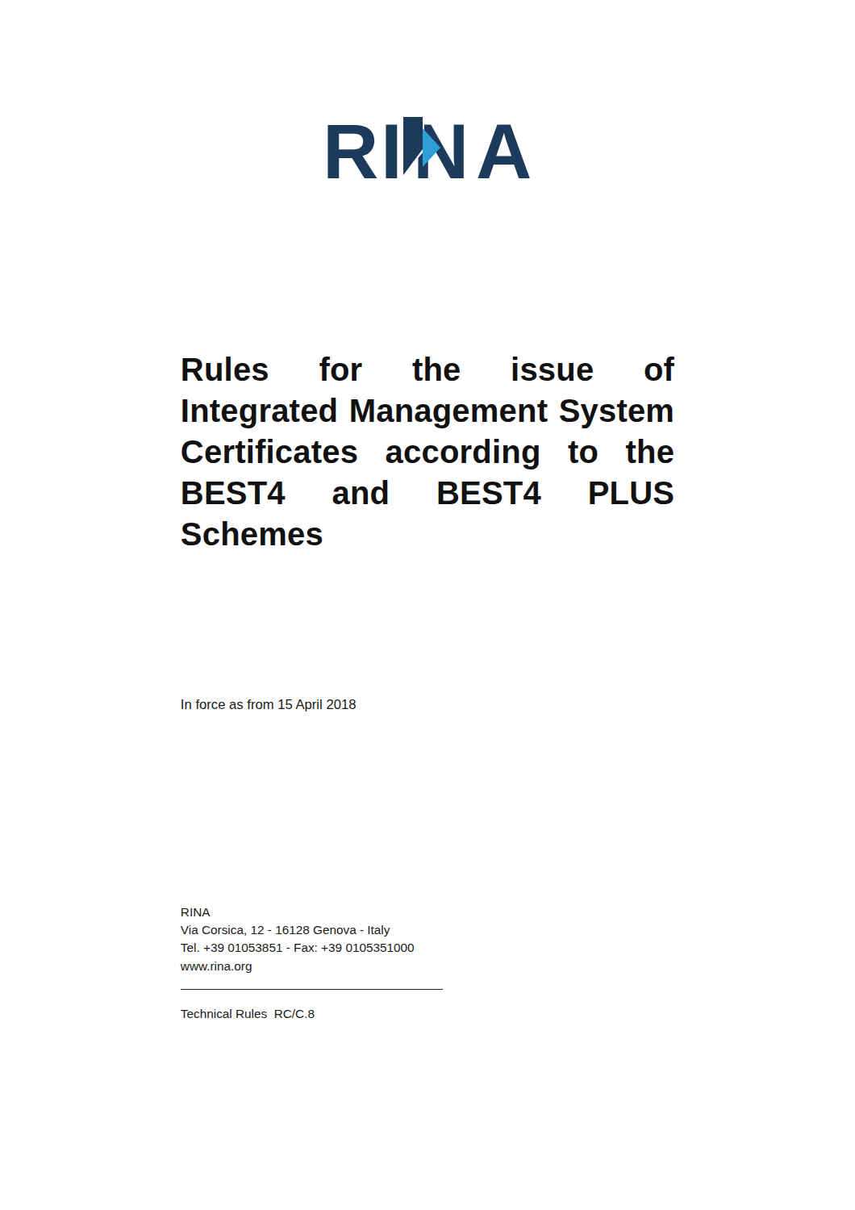RINA R I N A
Rules for the issue of Integrated Management System Certificates according to the BEST4 and BEST4 PLUS Schemes
In force as from 15 April 2018
RINA
Via Corsica, 12 - 16128 Genova - Italy
Tel. +39 01053851 - Fax: +39 0105351000
www.rina.org
Technical Rules RC/C.8